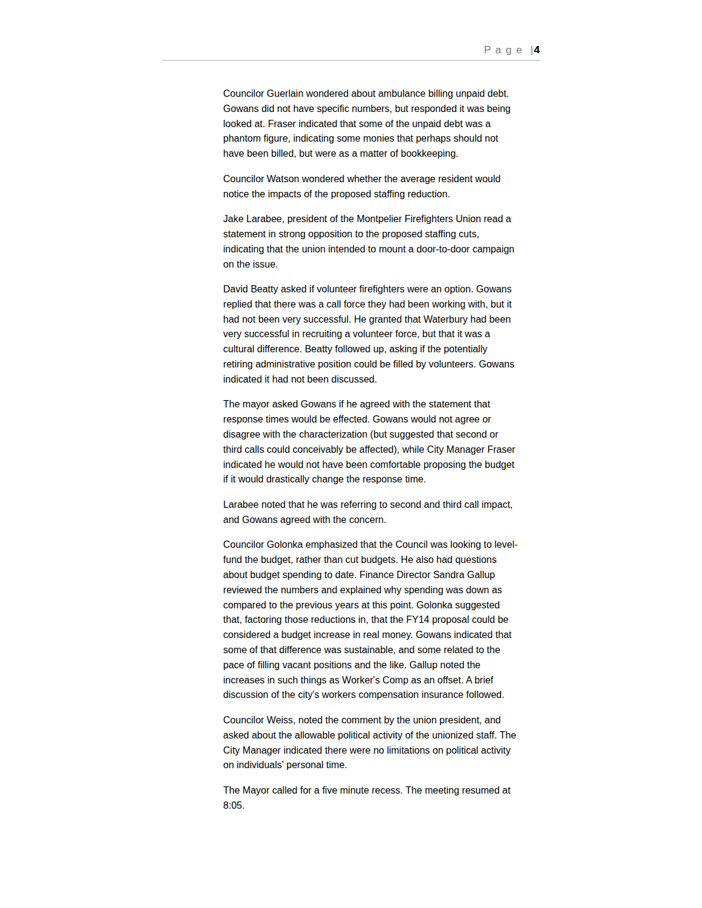P a g e |4
Councilor Guerlain wondered about ambulance billing unpaid debt. Gowans did not have specific numbers, but responded it was being looked at. Fraser indicated that some of the unpaid debt was a phantom figure, indicating some monies that perhaps should not have been billed, but were as a matter of bookkeeping.
Councilor Watson wondered whether the average resident would notice the impacts of the proposed staffing reduction.
Jake Larabee, president of the Montpelier Firefighters Union read a statement in strong opposition to the proposed staffing cuts, indicating that the union intended to mount a door-to-door campaign on the issue.
David Beatty asked if volunteer firefighters were an option. Gowans replied that there was a call force they had been working with, but it had not been very successful. He granted that Waterbury had been very successful in recruiting a volunteer force, but that it was a cultural difference. Beatty followed up, asking if the potentially retiring administrative position could be filled by volunteers. Gowans indicated it had not been discussed.
The mayor asked Gowans if he agreed with the statement that response times would be effected. Gowans would not agree or disagree with the characterization (but suggested that second or third calls could conceivably be affected), while City Manager Fraser indicated he would not have been comfortable proposing the budget if it would drastically change the response time.
Larabee noted that he was referring to second and third call impact, and Gowans agreed with the concern.
Councilor Golonka emphasized that the Council was looking to level-fund the budget, rather than cut budgets. He also had questions about budget spending to date. Finance Director Sandra Gallup reviewed the numbers and explained why spending was down as compared to the previous years at this point. Golonka suggested that, factoring those reductions in, that the FY14 proposal could be considered a budget increase in real money. Gowans indicated that some of that difference was sustainable, and some related to the pace of filling vacant positions and the like. Gallup noted the increases in such things as Worker's Comp as an offset. A brief discussion of the city's workers compensation insurance followed.
Councilor Weiss, noted the comment by the union president, and asked about the allowable political activity of the unionized staff. The City Manager indicated there were no limitations on political activity on individuals' personal time.
The Mayor called for a five minute recess. The meeting resumed at 8:05.